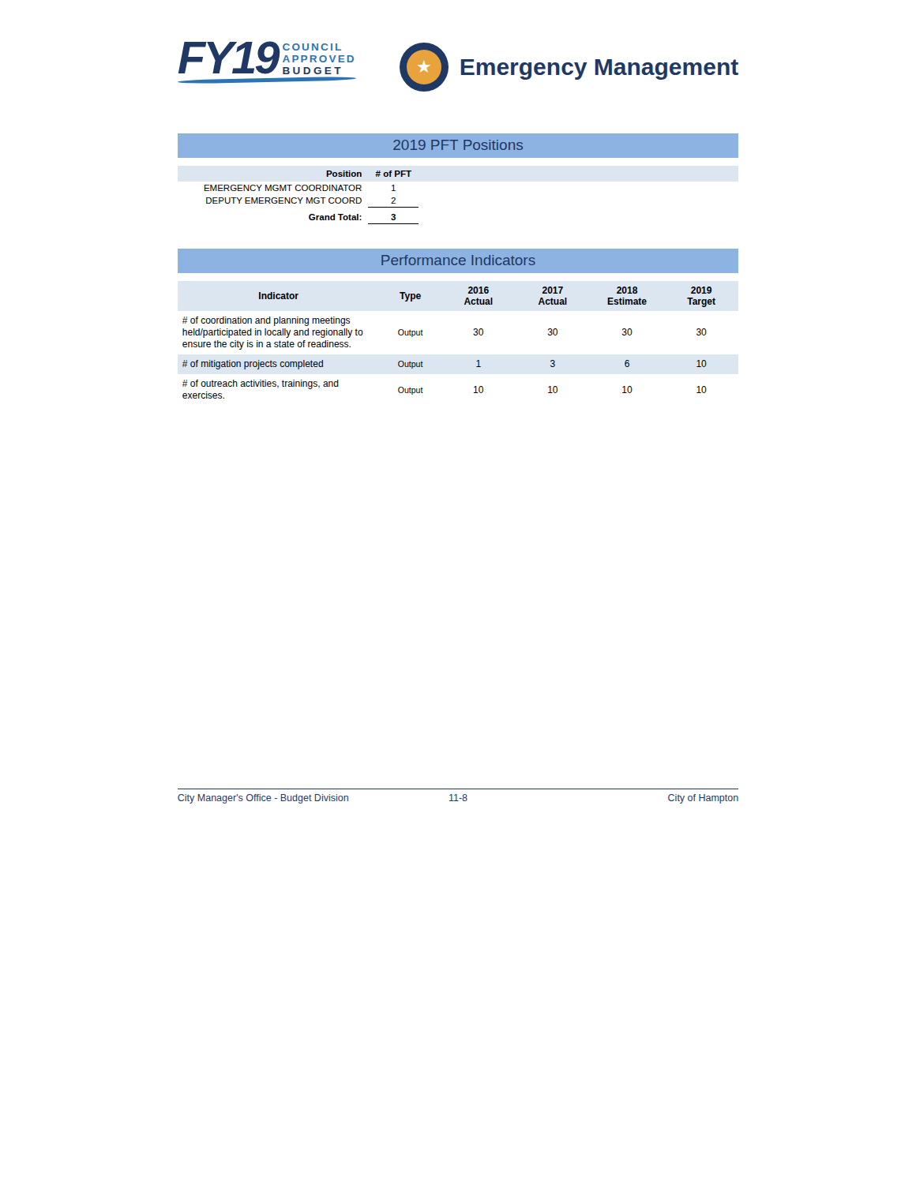FY19
COUNCIL
APPROVED
BUDGET
★
Emergency Management
2019 PFT Positions
| Position | # of PFT | |
| --- | --- | --- |
| EMERGENCY MGMT COORDINATOR | 1 | |
| DEPUTY EMERGENCY MGT COORD | 2 | |
| Grand Total: | 3 | |
Performance Indicators
| Indicator | Type | 2016 Actual | 2017 Actual | 2018 Estimate | 2019 Target |
| --- | --- | --- | --- | --- | --- |
| # of coordination and planning meetings held/participated in locally and regionally to ensure the city is in a state of readiness. | Output | 30 | 30 | 30 | 30 |
| # of mitigation projects completed | Output | 1 | 3 | 6 | 10 |
| # of outreach activities, trainings, and exercises. | Output | 10 | 10 | 10 | 10 |
City Manager's Office - Budget Division
11-8
City of Hampton